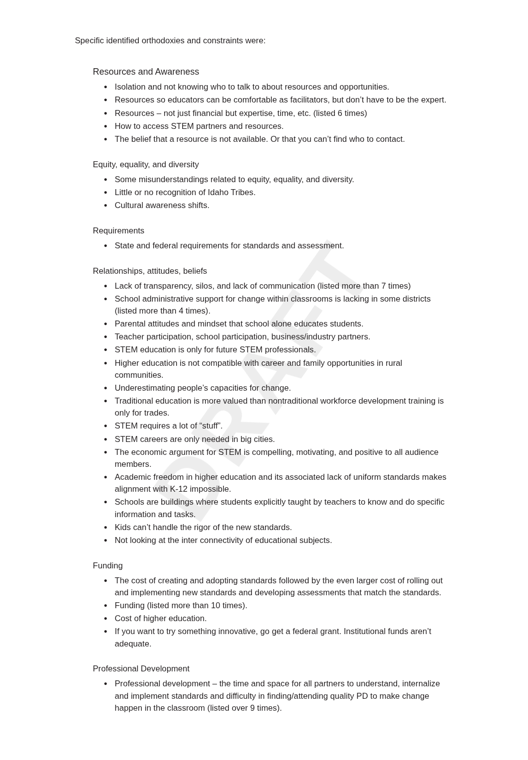DRAFT
Specific identified orthodoxies and constraints were:
Resources and Awareness
Isolation and not knowing who to talk to about resources and opportunities.
Resources so educators can be comfortable as facilitators, but don’t have to be the expert.
Resources – not just financial but expertise, time, etc. (listed 6 times)
How to access STEM partners and resources.
The belief that a resource is not available. Or that you can’t find who to contact.
Equity, equality, and diversity
Some misunderstandings related to equity, equality, and diversity.
Little or no recognition of Idaho Tribes.
Cultural awareness shifts.
Requirements
State and federal requirements for standards and assessment.
Relationships, attitudes, beliefs
Lack of transparency, silos, and lack of communication (listed more than 7 times)
School administrative support for change within classrooms is lacking in some districts (listed more than 4 times).
Parental attitudes and mindset that school alone educates students.
Teacher participation, school participation, business/industry partners.
STEM education is only for future STEM professionals.
Higher education is not compatible with career and family opportunities in rural communities.
Underestimating people’s capacities for change.
Traditional education is more valued than nontraditional workforce development training is only for trades.
STEM requires a lot of “stuff”.
STEM careers are only needed in big cities.
The economic argument for STEM is compelling, motivating, and positive to all audience members.
Academic freedom in higher education and its associated lack of uniform standards makes alignment with K-12 impossible.
Schools are buildings where students explicitly taught by teachers to know and do specific information and tasks.
Kids can’t handle the rigor of the new standards.
Not looking at the inter connectivity of educational subjects.
Funding
The cost of creating and adopting standards followed by the even larger cost of rolling out and implementing new standards and developing assessments that match the standards.
Funding (listed more than 10 times).
Cost of higher education.
If you want to try something innovative, go get a federal grant. Institutional funds aren’t adequate.
Professional Development
Professional development – the time and space for all partners to understand, internalize and implement standards and difficulty in finding/attending quality PD to make change happen in the classroom (listed over 9 times).